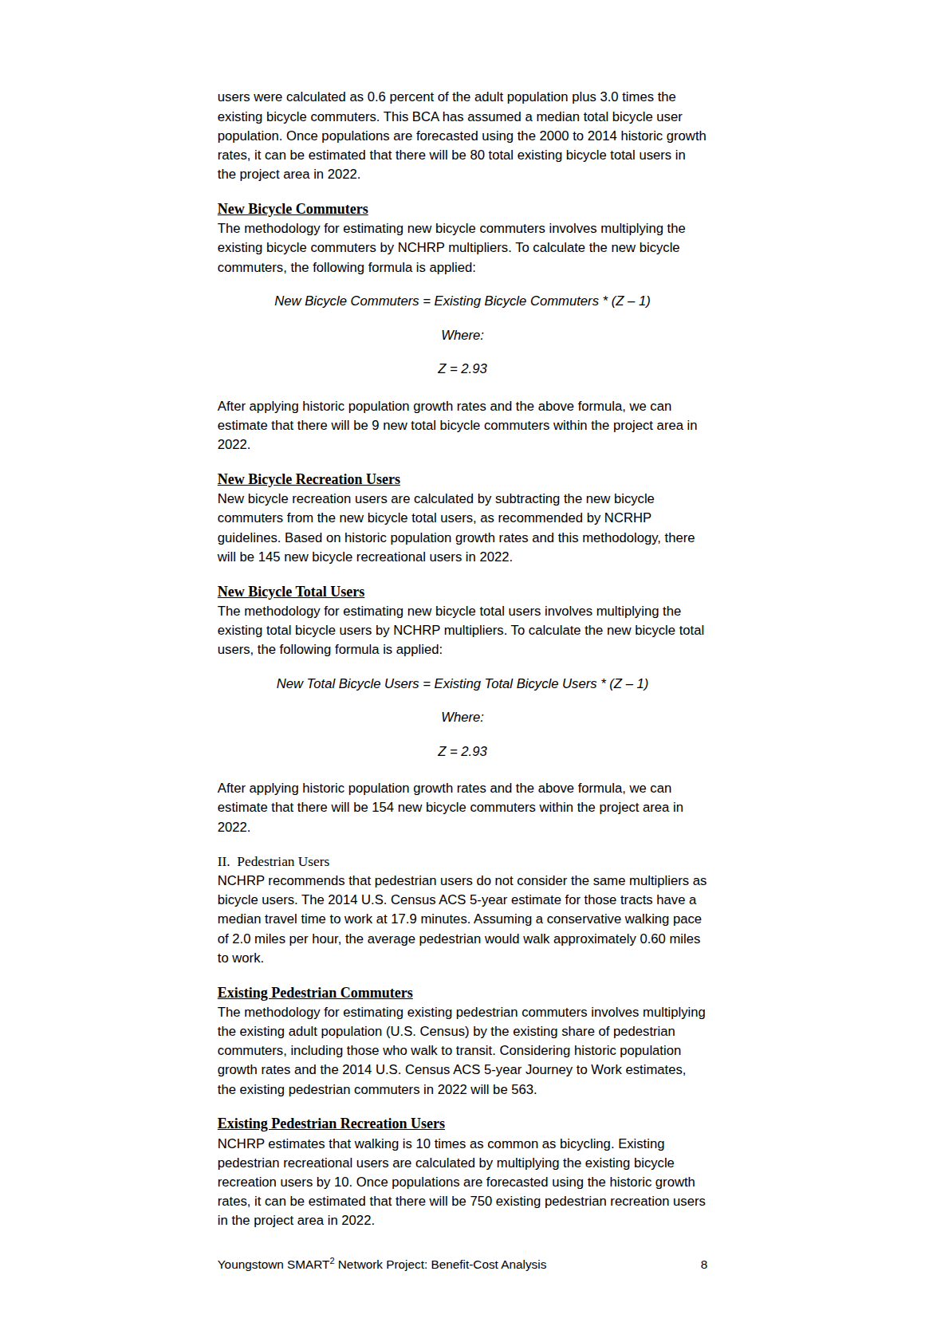users were calculated as 0.6 percent of the adult population plus 3.0 times the existing bicycle commuters. This BCA has assumed a median total bicycle user population. Once populations are forecasted using the 2000 to 2014 historic growth rates, it can be estimated that there will be 80 total existing bicycle total users in the project area in 2022.
New Bicycle Commuters
The methodology for estimating new bicycle commuters involves multiplying the existing bicycle commuters by NCHRP multipliers. To calculate the new bicycle commuters, the following formula is applied:
New Bicycle Commuters = Existing Bicycle Commuters * (Z – 1)
Where:
Z = 2.93
After applying historic population growth rates and the above formula, we can estimate that there will be 9 new total bicycle commuters within the project area in 2022.
New Bicycle Recreation Users
New bicycle recreation users are calculated by subtracting the new bicycle commuters from the new bicycle total users, as recommended by NCRHP guidelines. Based on historic population growth rates and this methodology, there will be 145 new bicycle recreational users in 2022.
New Bicycle Total Users
The methodology for estimating new bicycle total users involves multiplying the existing total bicycle users by NCHRP multipliers. To calculate the new bicycle total users, the following formula is applied:
New Total Bicycle Users = Existing Total Bicycle Users * (Z – 1)
Where:
Z = 2.93
After applying historic population growth rates and the above formula, we can estimate that there will be 154 new bicycle commuters within the project area in 2022.
II. Pedestrian Users
NCHRP recommends that pedestrian users do not consider the same multipliers as bicycle users. The 2014 U.S. Census ACS 5-year estimate for those tracts have a median travel time to work at 17.9 minutes. Assuming a conservative walking pace of 2.0 miles per hour, the average pedestrian would walk approximately 0.60 miles to work.
Existing Pedestrian Commuters
The methodology for estimating existing pedestrian commuters involves multiplying the existing adult population (U.S. Census) by the existing share of pedestrian commuters, including those who walk to transit. Considering historic population growth rates and the 2014 U.S. Census ACS 5-year Journey to Work estimates, the existing pedestrian commuters in 2022 will be 563.
Existing Pedestrian Recreation Users
NCHRP estimates that walking is 10 times as common as bicycling. Existing pedestrian recreational users are calculated by multiplying the existing bicycle recreation users by 10. Once populations are forecasted using the historic growth rates, it can be estimated that there will be 750 existing pedestrian recreation users in the project area in 2022.
Youngstown SMART2 Network Project: Benefit-Cost Analysis 8